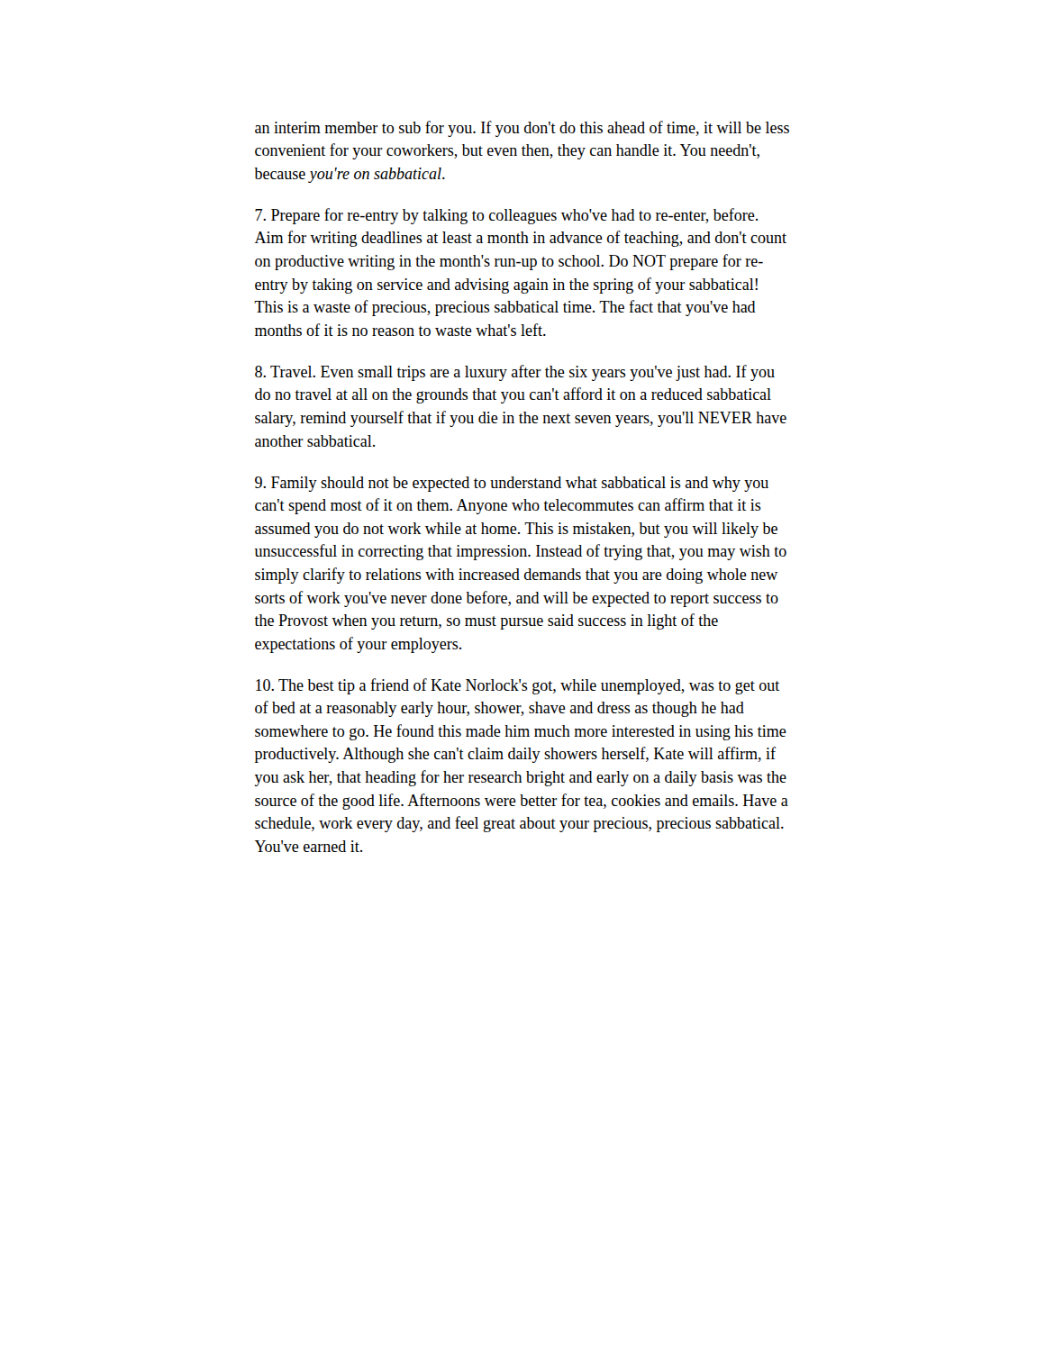an interim member to sub for you. If you don't do this ahead of time, it will be less convenient for your coworkers, but even then, they can handle it. You needn't, because you're on sabbatical.
7. Prepare for re-entry by talking to colleagues who've had to re-enter, before. Aim for writing deadlines at least a month in advance of teaching, and don't count on productive writing in the month's run-up to school. Do NOT prepare for re-entry by taking on service and advising again in the spring of your sabbatical! This is a waste of precious, precious sabbatical time. The fact that you've had months of it is no reason to waste what's left.
8. Travel. Even small trips are a luxury after the six years you've just had. If you do no travel at all on the grounds that you can't afford it on a reduced sabbatical salary, remind yourself that if you die in the next seven years, you'll NEVER have another sabbatical.
9. Family should not be expected to understand what sabbatical is and why you can't spend most of it on them. Anyone who telecommutes can affirm that it is assumed you do not work while at home. This is mistaken, but you will likely be unsuccessful in correcting that impression. Instead of trying that, you may wish to simply clarify to relations with increased demands that you are doing whole new sorts of work you've never done before, and will be expected to report success to the Provost when you return, so must pursue said success in light of the expectations of your employers.
10. The best tip a friend of Kate Norlock's got, while unemployed, was to get out of bed at a reasonably early hour, shower, shave and dress as though he had somewhere to go. He found this made him much more interested in using his time productively. Although she can't claim daily showers herself, Kate will affirm, if you ask her, that heading for her research bright and early on a daily basis was the source of the good life. Afternoons were better for tea, cookies and emails. Have a schedule, work every day, and feel great about your precious, precious sabbatical. You've earned it.